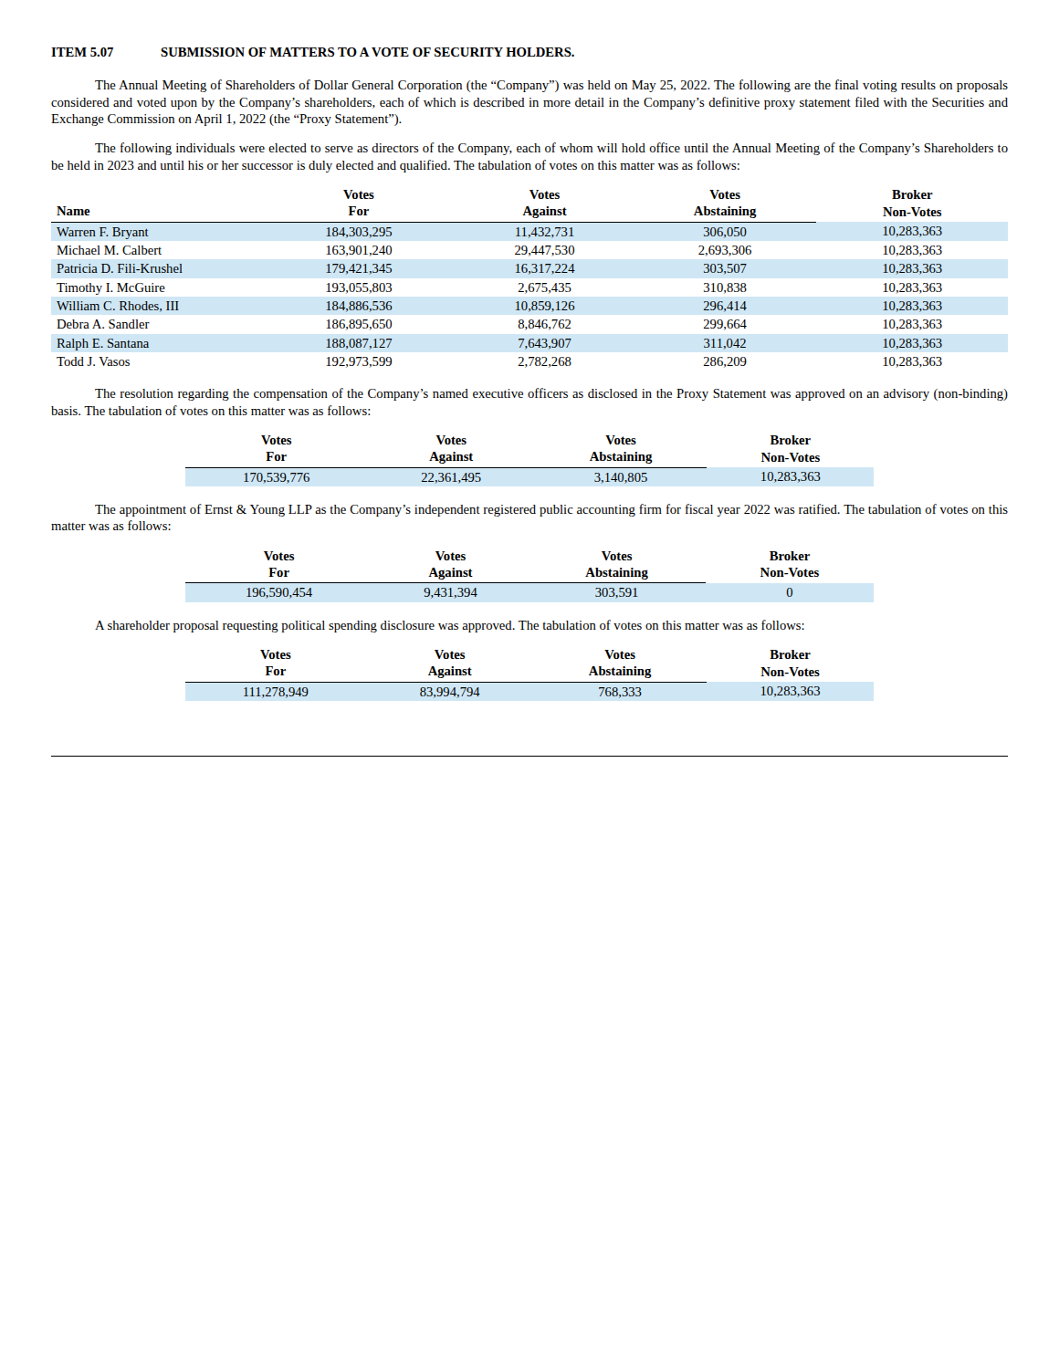ITEM 5.07 SUBMISSION OF MATTERS TO A VOTE OF SECURITY HOLDERS.
The Annual Meeting of Shareholders of Dollar General Corporation (the “Company”) was held on May 25, 2022. The following are the final voting results on proposals considered and voted upon by the Company’s shareholders, each of which is described in more detail in the Company’s definitive proxy statement filed with the Securities and Exchange Commission on April 1, 2022 (the “Proxy Statement”).
The following individuals were elected to serve as directors of the Company, each of whom will hold office until the Annual Meeting of the Company’s Shareholders to be held in 2023 and until his or her successor is duly elected and qualified. The tabulation of votes on this matter was as follows:
| Name | Votes For | Votes Against | Votes Abstaining | Broker Non-Votes |
| --- | --- | --- | --- | --- |
| Warren F. Bryant | 184,303,295 | 11,432,731 | 306,050 | 10,283,363 |
| Michael M. Calbert | 163,901,240 | 29,447,530 | 2,693,306 | 10,283,363 |
| Patricia D. Fili-Krushel | 179,421,345 | 16,317,224 | 303,507 | 10,283,363 |
| Timothy I. McGuire | 193,055,803 | 2,675,435 | 310,838 | 10,283,363 |
| William C. Rhodes, III | 184,886,536 | 10,859,126 | 296,414 | 10,283,363 |
| Debra A. Sandler | 186,895,650 | 8,846,762 | 299,664 | 10,283,363 |
| Ralph E. Santana | 188,087,127 | 7,643,907 | 311,042 | 10,283,363 |
| Todd J. Vasos | 192,973,599 | 2,782,268 | 286,209 | 10,283,363 |
The resolution regarding the compensation of the Company’s named executive officers as disclosed in the Proxy Statement was approved on an advisory (non-binding) basis. The tabulation of votes on this matter was as follows:
| Votes For | Votes Against | Votes Abstaining | Broker Non-Votes |
| --- | --- | --- | --- |
| 170,539,776 | 22,361,495 | 3,140,805 | 10,283,363 |
The appointment of Ernst & Young LLP as the Company’s independent registered public accounting firm for fiscal year 2022 was ratified. The tabulation of votes on this matter was as follows:
| Votes For | Votes Against | Votes Abstaining | Broker Non-Votes |
| --- | --- | --- | --- |
| 196,590,454 | 9,431,394 | 303,591 | 0 |
A shareholder proposal requesting political spending disclosure was approved. The tabulation of votes on this matter was as follows:
| Votes For | Votes Against | Votes Abstaining | Broker Non-Votes |
| --- | --- | --- | --- |
| 111,278,949 | 83,994,794 | 768,333 | 10,283,363 |